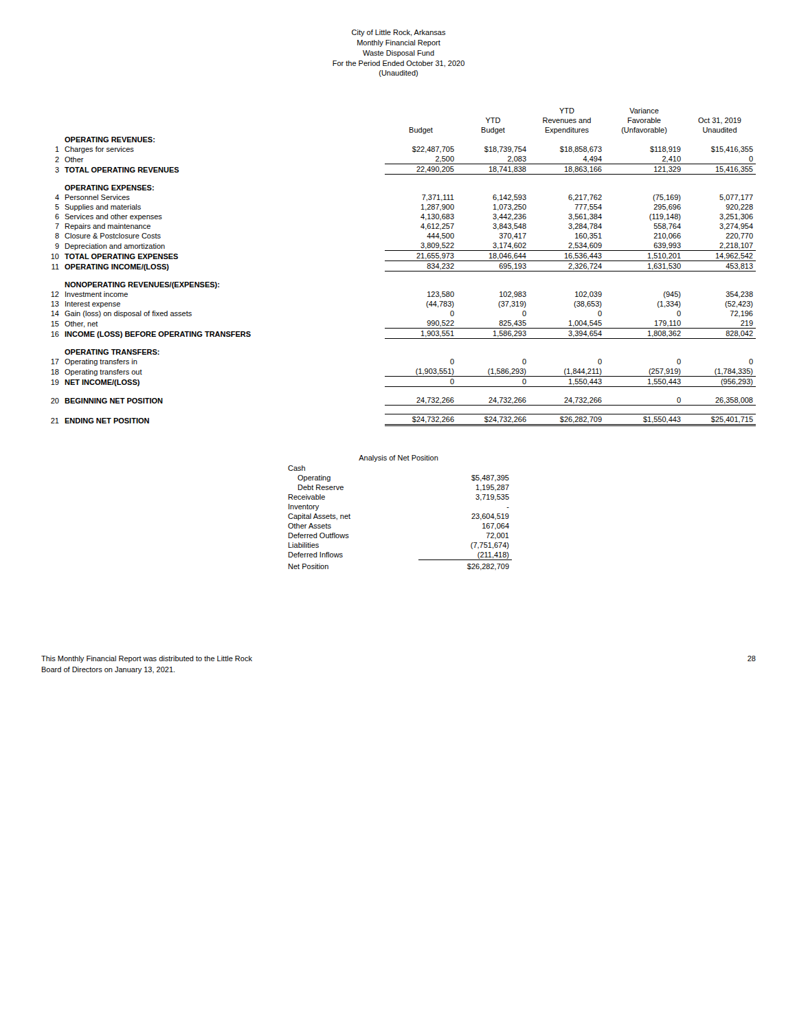City of Little Rock, Arkansas
Monthly Financial Report
Waste Disposal Fund
For the Period Ended October 31, 2020
(Unaudited)
| | | | | YTD | Variance | |
| | | | YTD | Revenues and | Favorable | Oct 31, 2019 |
| | | Budget | Budget | Expenditures | (Unfavorable) | Unaudited |
| | OPERATING REVENUES: | | | | | |
| 1 | Charges for services | $22,487,705 | $18,739,754 | $18,858,673 | $118,919 | $15,416,355 |
| 2 | Other | 2,500 | 2,083 | 4,494 | 2,410 | 0 |
| 3 | TOTAL OPERATING REVENUES | 22,490,205 | 18,741,838 | 18,863,166 | 121,329 | 15,416,355 |
| | OPERATING EXPENSES: | | | | | |
| 4 | Personnel Services | 7,371,111 | 6,142,593 | 6,217,762 | (75,169) | 5,077,177 |
| 5 | Supplies and materials | 1,287,900 | 1,073,250 | 777,554 | 295,696 | 920,228 |
| 6 | Services and other expenses | 4,130,683 | 3,442,236 | 3,561,384 | (119,148) | 3,251,306 |
| 7 | Repairs and maintenance | 4,612,257 | 3,843,548 | 3,284,784 | 558,764 | 3,274,954 |
| 8 | Closure & Postclosure Costs | 444,500 | 370,417 | 160,351 | 210,066 | 220,770 |
| 9 | Depreciation and amortization | 3,809,522 | 3,174,602 | 2,534,609 | 639,993 | 2,218,107 |
| 10 | TOTAL OPERATING EXPENSES | 21,655,973 | 18,046,644 | 16,536,443 | 1,510,201 | 14,962,542 |
| 11 | OPERATING INCOME/(LOSS) | 834,232 | 695,193 | 2,326,724 | 1,631,530 | 453,813 |
| | NONOPERATING REVENUES/(EXPENSES): | | | | | |
| 12 | Investment income | 123,580 | 102,983 | 102,039 | (945) | 354,238 |
| 13 | Interest expense | (44,783) | (37,319) | (38,653) | (1,334) | (52,423) |
| 14 | Gain (loss) on disposal of fixed assets | 0 | 0 | 0 | 0 | 72,196 |
| 15 | Other, net | 990,522 | 825,435 | 1,004,545 | 179,110 | 219 |
| 16 | INCOME (LOSS) BEFORE OPERATING TRANSFERS | 1,903,551 | 1,586,293 | 3,394,654 | 1,808,362 | 828,042 |
| | OPERATING TRANSFERS: | | | | | |
| 17 | Operating transfers in | 0 | 0 | 0 | 0 | 0 |
| 18 | Operating transfers out | (1,903,551) | (1,586,293) | (1,844,211) | (257,919) | (1,784,335) |
| 19 | NET INCOME/(LOSS) | 0 | 0 | 1,550,443 | 1,550,443 | (956,293) |
| 20 | BEGINNING NET POSITION | 24,732,266 | 24,732,266 | 24,732,266 | 0 | 26,358,008 |
| 21 | ENDING NET POSITION | $24,732,266 | $24,732,266 | $26,282,709 | $1,550,443 | $25,401,715 |
Analysis of Net Position
| Cash | |
| Operating | $5,487,395 |
| Debt Reserve | 1,195,287 |
| Receivable | 3,719,535 |
| Inventory | - |
| Capital Assets, net | 23,604,519 |
| Other Assets | 167,064 |
| Deferred Outflows | 72,001 |
| Liabilities | (7,751,674) |
| Deferred Inflows | (211,418) |
| Net Position | $26,282,709 |
28 This Monthly Financial Report was distributed to the Little Rock
Board of Directors on January 13, 2021.